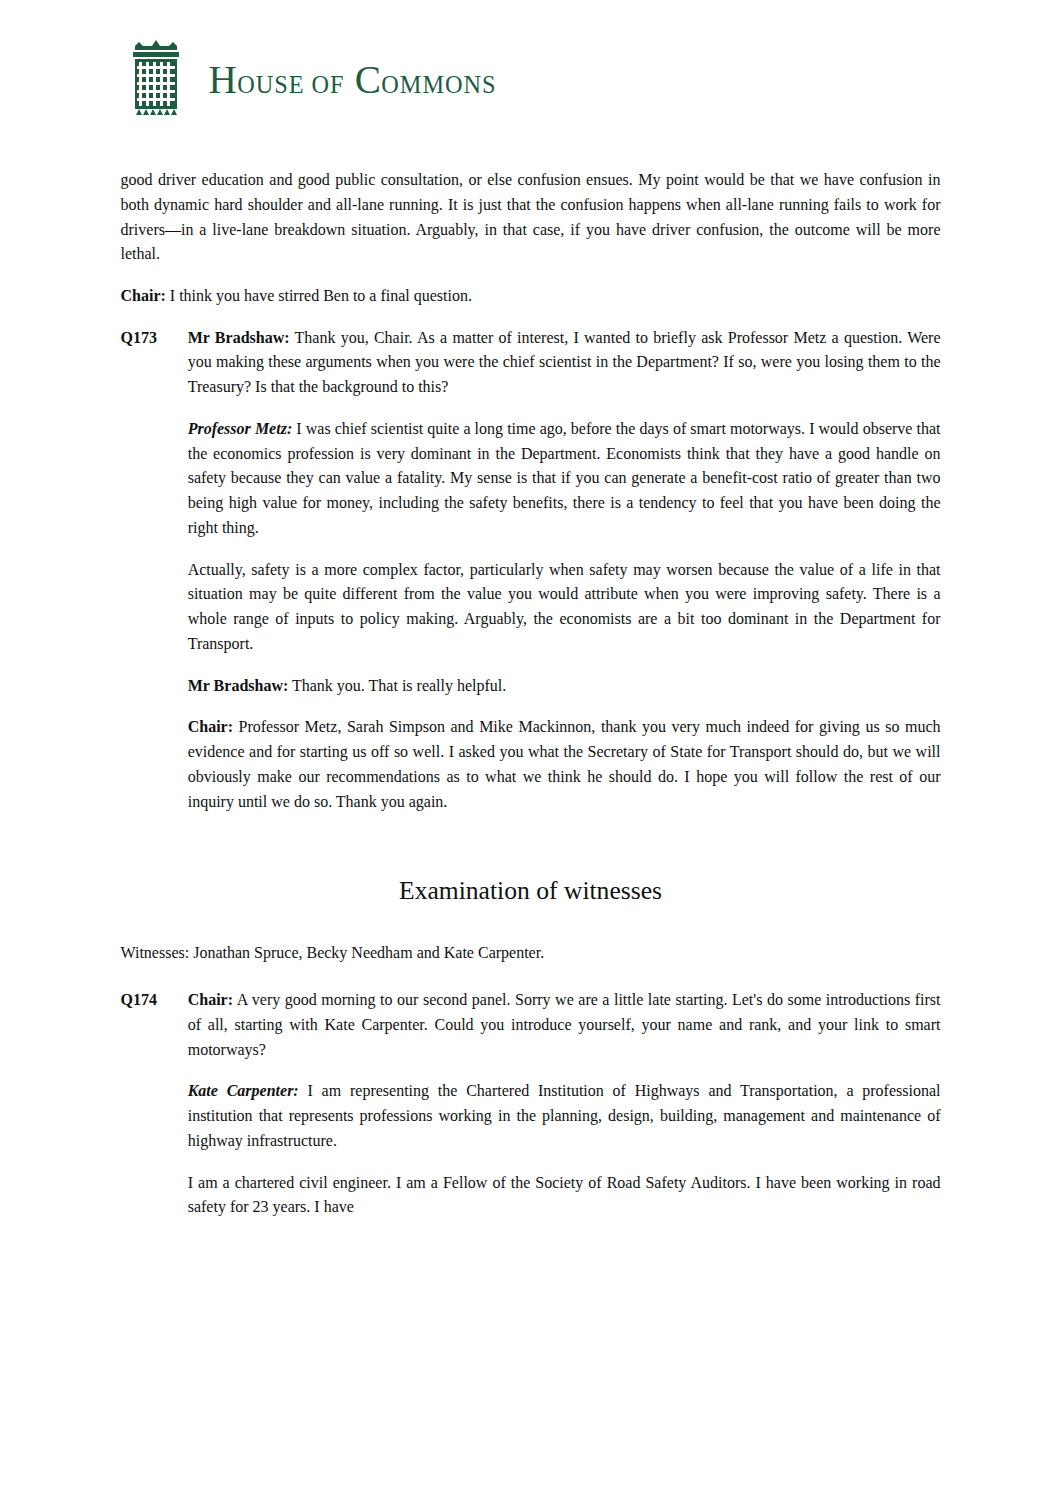HOUSE OF COMMONS
good driver education and good public consultation, or else confusion ensues. My point would be that we have confusion in both dynamic hard shoulder and all-lane running. It is just that the confusion happens when all-lane running fails to work for drivers—in a live-lane breakdown situation. Arguably, in that case, if you have driver confusion, the outcome will be more lethal.
Chair: I think you have stirred Ben to a final question.
Q173
Mr Bradshaw: Thank you, Chair. As a matter of interest, I wanted to briefly ask Professor Metz a question. Were you making these arguments when you were the chief scientist in the Department? If so, were you losing them to the Treasury? Is that the background to this?
Professor Metz: I was chief scientist quite a long time ago, before the days of smart motorways. I would observe that the economics profession is very dominant in the Department. Economists think that they have a good handle on safety because they can value a fatality. My sense is that if you can generate a benefit-cost ratio of greater than two being high value for money, including the safety benefits, there is a tendency to feel that you have been doing the right thing.
Actually, safety is a more complex factor, particularly when safety may worsen because the value of a life in that situation may be quite different from the value you would attribute when you were improving safety. There is a whole range of inputs to policy making. Arguably, the economists are a bit too dominant in the Department for Transport.
Mr Bradshaw: Thank you. That is really helpful.
Chair: Professor Metz, Sarah Simpson and Mike Mackinnon, thank you very much indeed for giving us so much evidence and for starting us off so well. I asked you what the Secretary of State for Transport should do, but we will obviously make our recommendations as to what we think he should do. I hope you will follow the rest of our inquiry until we do so. Thank you again.
Examination of witnesses
Witnesses: Jonathan Spruce, Becky Needham and Kate Carpenter.
Q174
Chair: A very good morning to our second panel. Sorry we are a little late starting. Let's do some introductions first of all, starting with Kate Carpenter. Could you introduce yourself, your name and rank, and your link to smart motorways?
Kate Carpenter: I am representing the Chartered Institution of Highways and Transportation, a professional institution that represents professions working in the planning, design, building, management and maintenance of highway infrastructure.
I am a chartered civil engineer. I am a Fellow of the Society of Road Safety Auditors. I have been working in road safety for 23 years. I have